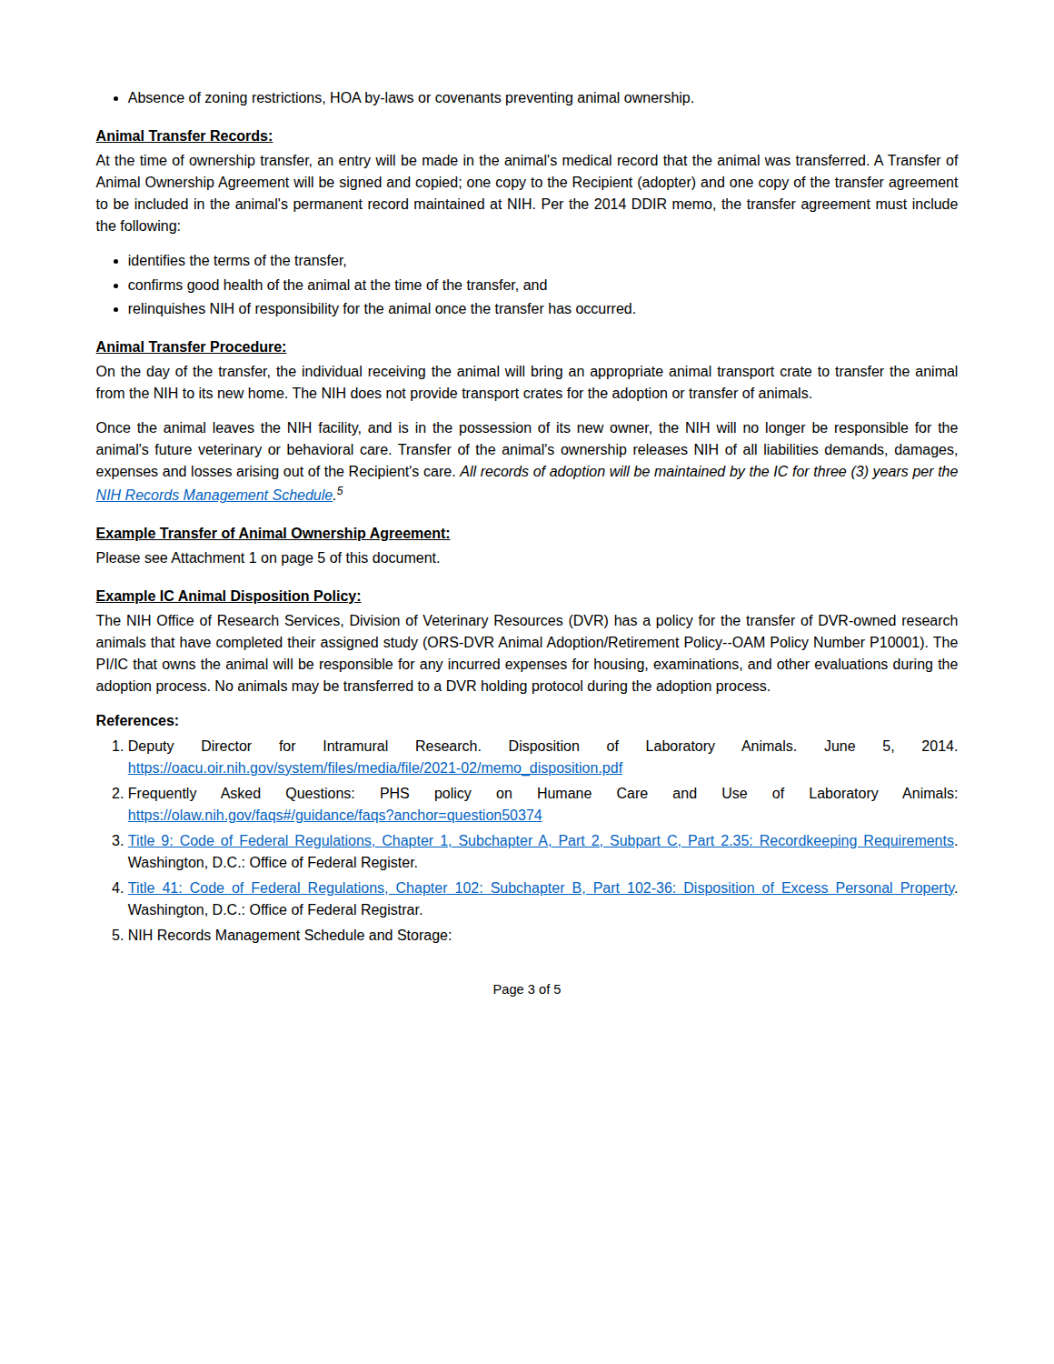Absence of zoning restrictions, HOA by-laws or covenants preventing animal ownership.
Animal Transfer Records:
At the time of ownership transfer, an entry will be made in the animal's medical record that the animal was transferred. A Transfer of Animal Ownership Agreement will be signed and copied; one copy to the Recipient (adopter) and one copy of the transfer agreement to be included in the animal's permanent record maintained at NIH. Per the 2014 DDIR memo, the transfer agreement must include the following:
identifies the terms of the transfer,
confirms good health of the animal at the time of the transfer, and
relinquishes NIH of responsibility for the animal once the transfer has occurred.
Animal Transfer Procedure:
On the day of the transfer, the individual receiving the animal will bring an appropriate animal transport crate to transfer the animal from the NIH to its new home. The NIH does not provide transport crates for the adoption or transfer of animals.
Once the animal leaves the NIH facility, and is in the possession of its new owner, the NIH will no longer be responsible for the animal's future veterinary or behavioral care. Transfer of the animal's ownership releases NIH of all liabilities demands, damages, expenses and losses arising out of the Recipient's care. All records of adoption will be maintained by the IC for three (3) years per the NIH Records Management Schedule.5
Example Transfer of Animal Ownership Agreement:
Please see Attachment 1 on page 5 of this document.
Example IC Animal Disposition Policy:
The NIH Office of Research Services, Division of Veterinary Resources (DVR) has a policy for the transfer of DVR-owned research animals that have completed their assigned study (ORS-DVR Animal Adoption/Retirement Policy--OAM Policy Number P10001). The PI/IC that owns the animal will be responsible for any incurred expenses for housing, examinations, and other evaluations during the adoption process. No animals may be transferred to a DVR holding protocol during the adoption process.
References:
Deputy Director for Intramural Research. Disposition of Laboratory Animals. June 5, 2014. https://oacu.oir.nih.gov/system/files/media/file/2021-02/memo_disposition.pdf
Frequently Asked Questions: PHS policy on Humane Care and Use of Laboratory Animals: https://olaw.nih.gov/faqs#/guidance/faqs?anchor=question50374
Title 9: Code of Federal Regulations, Chapter 1, Subchapter A, Part 2, Subpart C, Part 2.35: Recordkeeping Requirements. Washington, D.C.: Office of Federal Register.
Title 41: Code of Federal Regulations, Chapter 102: Subchapter B, Part 102-36: Disposition of Excess Personal Property. Washington, D.C.: Office of Federal Registrar.
NIH Records Management Schedule and Storage:
Page 3 of 5